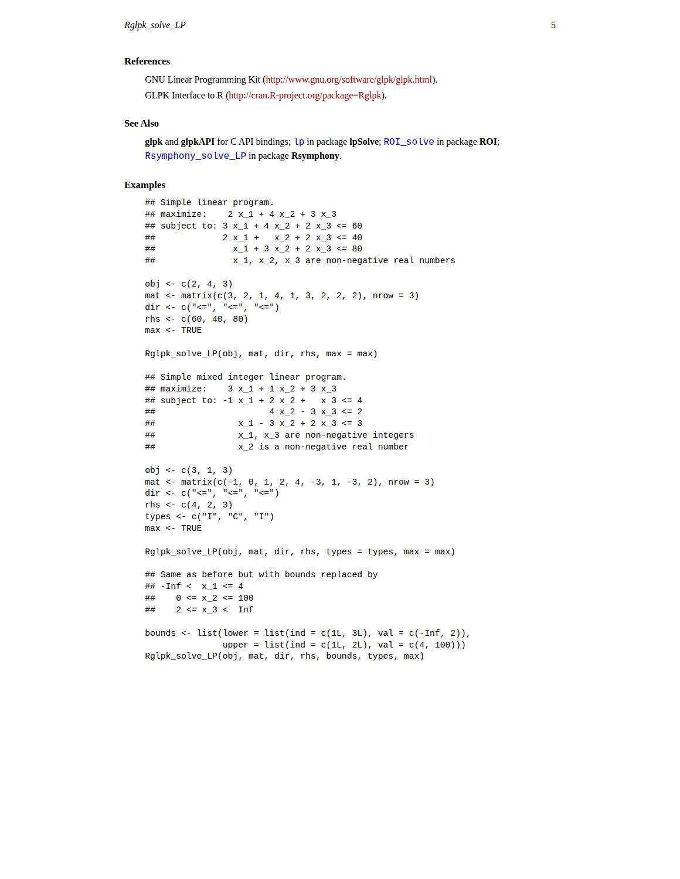Rglpk_solve_LP 5
References
GNU Linear Programming Kit (http://www.gnu.org/software/glpk/glpk.html).
GLPK Interface to R (http://cran.R-project.org/package=Rglpk).
See Also
glpk and glpkAPI for C API bindings; lp in package lpSolve; ROI_solve in package ROI; Rsymphony_solve_LP in package Rsymphony.
Examples
## Simple linear program.
## maximize:    2 x_1 + 4 x_2 + 3 x_3
## subject to: 3 x_1 + 4 x_2 + 2 x_3 <= 60
##             2 x_1 +   x_2 + 2 x_3 <= 40
##               x_1 + 3 x_2 + 2 x_3 <= 80
##               x_1, x_2, x_3 are non-negative real numbers

obj <- c(2, 4, 3)
mat <- matrix(c(3, 2, 1, 4, 1, 3, 2, 2, 2), nrow = 3)
dir <- c("<=", "<=", "<=")
rhs <- c(60, 40, 80)
max <- TRUE

Rglpk_solve_LP(obj, mat, dir, rhs, max = max)

## Simple mixed integer linear program.
## maximize:    3 x_1 + 1 x_2 + 3 x_3
## subject to: -1 x_1 + 2 x_2 +   x_3 <= 4
##                      4 x_2 - 3 x_3 <= 2
##                x_1 - 3 x_2 + 2 x_3 <= 3
##                x_1, x_3 are non-negative integers
##                x_2 is a non-negative real number

obj <- c(3, 1, 3)
mat <- matrix(c(-1, 0, 1, 2, 4, -3, 1, -3, 2), nrow = 3)
dir <- c("<=", "<=", "<=")
rhs <- c(4, 2, 3)
types <- c("I", "C", "I")
max <- TRUE

Rglpk_solve_LP(obj, mat, dir, rhs, types = types, max = max)

## Same as before but with bounds replaced by
## -Inf <  x_1 <= 4
##    0 <= x_2 <= 100
##    2 <= x_3 <  Inf

bounds <- list(lower = list(ind = c(1L, 3L), val = c(-Inf, 2)),
               upper = list(ind = c(1L, 2L), val = c(4, 100)))
Rglpk_solve_LP(obj, mat, dir, rhs, bounds, types, max)